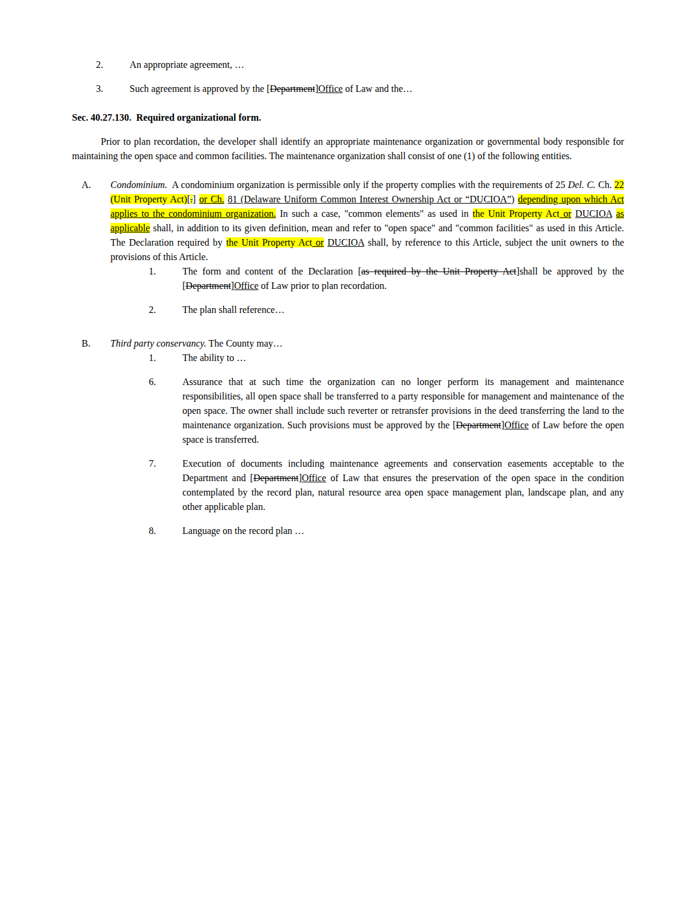2.
An appropriate agreement, …
3.
Such agreement is approved by the [Department]Office of Law and the…
Sec. 40.27.130. Required organizational form.
Prior to plan recordation, the developer shall identify an appropriate maintenance organization or governmental body responsible for maintaining the open space and common facilities. The maintenance organization shall consist of one (1) of the following entities.
A.
Condominium. A condominium organization is permissible only if the property complies with the requirements of 25 Del. C. Ch. 22 (Unit Property Act)[.] or Ch. 81 (Delaware Uniform Common Interest Ownership Act or “DUCIOA”) depending upon which Act applies to the condominium organization. In such a case, "common elements" as used in the Unit Property Act or DUCIOA as applicable shall, in addition to its given definition, mean and refer to "open space" and "common facilities" as used in this Article. The Declaration required by the Unit Property Act or DUCIOA shall, by reference to this Article, subject the unit owners to the provisions of this Article.
1.
The form and content of the Declaration [as required by the Unit Property Act]shall be approved by the [Department]Office of Law prior to plan recordation.
2.
The plan shall reference…
B.
Third party conservancy. The County may…
1.
The ability to …
6.
Assurance that at such time the organization can no longer perform its management and maintenance responsibilities, all open space shall be transferred to a party responsible for management and maintenance of the open space. The owner shall include such reverter or retransfer provisions in the deed transferring the land to the maintenance organization. Such provisions must be approved by the [Department]Office of Law before the open space is transferred.
7.
Execution of documents including maintenance agreements and conservation easements acceptable to the Department and [Department]Office of Law that ensures the preservation of the open space in the condition contemplated by the record plan, natural resource area open space management plan, landscape plan, and any other applicable plan.
8.
Language on the record plan …